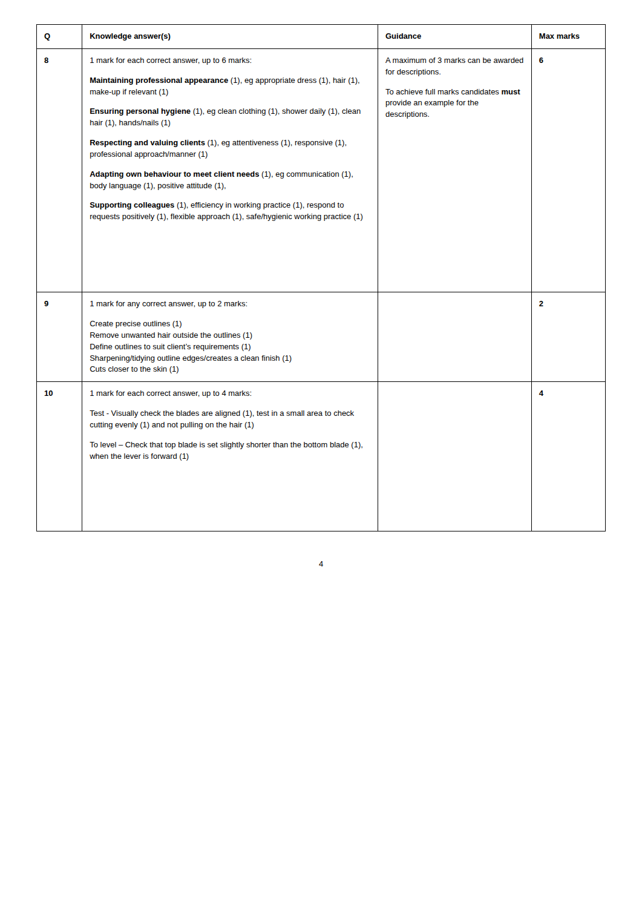| Q | Knowledge answer(s) | Guidance | Max marks |
| --- | --- | --- | --- |
| 8 | 1 mark for each correct answer, up to 6 marks: Maintaining professional appearance (1), eg appropriate dress (1), hair (1), make-up if relevant (1) Ensuring personal hygiene (1), eg clean clothing (1), shower daily (1), clean hair (1), hands/nails (1) Respecting and valuing clients (1), eg attentiveness (1), responsive (1), professional approach/manner (1) Adapting own behaviour to meet client needs (1), eg communication (1), body language (1), positive attitude (1), Supporting colleagues (1), efficiency in working practice (1), respond to requests positively (1), flexible approach (1), safe/hygienic working practice (1) | A maximum of 3 marks can be awarded for descriptions. To achieve full marks candidates must provide an example for the descriptions. | 6 |
| 9 | 1 mark for any correct answer, up to 2 marks: Create precise outlines (1) Remove unwanted hair outside the outlines (1) Define outlines to suit client’s requirements (1) Sharpening/tidying outline edges/creates a clean finish (1) Cuts closer to the skin (1) | | 2 |
| 10 | 1 mark for each correct answer, up to 4 marks: Test - Visually check the blades are aligned (1), test in a small area to check cutting evenly (1) and not pulling on the hair (1) To level – Check that top blade is set slightly shorter than the bottom blade (1), when the lever is forward (1) | | 4 |
4